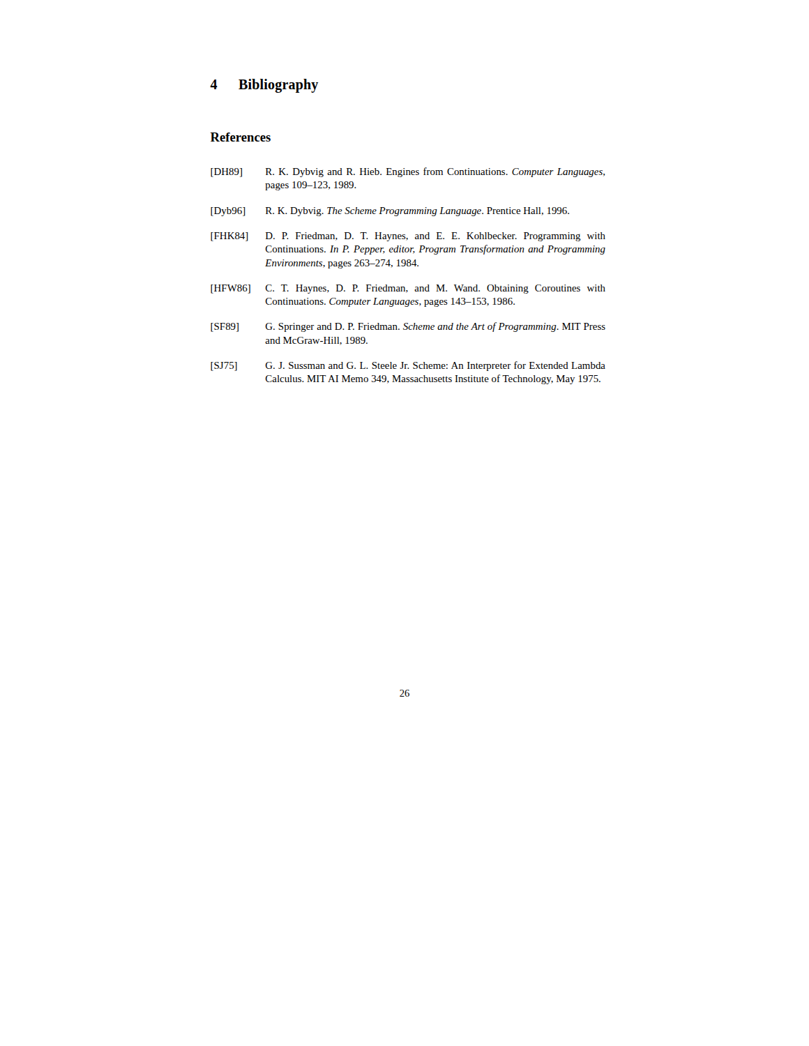4 Bibliography
References
[DH89]
R. K. Dybvig and R. Hieb. Engines from Continuations. Computer Languages, pages 109–123, 1989.
[Dyb96]
R. K. Dybvig. The Scheme Programming Language. Prentice Hall, 1996.
[FHK84]
D. P. Friedman, D. T. Haynes, and E. E. Kohlbecker. Programming with Continuations. In P. Pepper, editor, Program Transformation and Programming Environments, pages 263–274, 1984.
[HFW86]
C. T. Haynes, D. P. Friedman, and M. Wand. Obtaining Coroutines with Continuations. Computer Languages, pages 143–153, 1986.
[SF89]
G. Springer and D. P. Friedman. Scheme and the Art of Programming. MIT Press and McGraw-Hill, 1989.
[SJ75]
G. J. Sussman and G. L. Steele Jr. Scheme: An Interpreter for Extended Lambda Calculus. MIT AI Memo 349, Massachusetts Institute of Technology, May 1975.
26